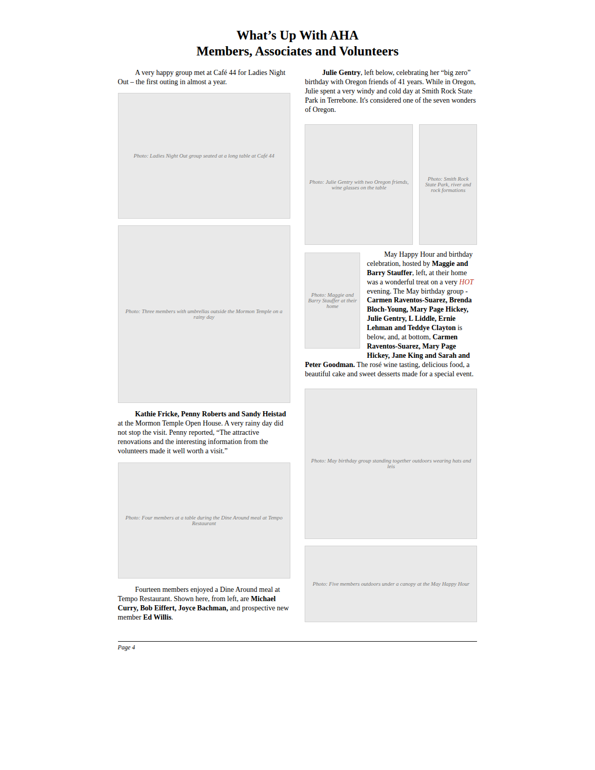What’s Up With AHA
Members, Associates and Volunteers
A very happy group met at Café 44 for Ladies Night Out – the first outing in almost a year.
Photo: Ladies Night Out group seated at a long table at Café 44
Photo: Three members with umbrellas outside the Mormon Temple on a rainy day
Kathie Fricke, Penny Roberts and Sandy Heistad at the Mormon Temple Open House. A very rainy day did not stop the visit. Penny reported, “The attractive renovations and the interesting information from the volunteers made it well worth a visit.”
Photo: Four members at a table during the Dine Around meal at Tempo Restaurant
Fourteen members enjoyed a Dine Around meal at Tempo Restaurant. Shown here, from left, are Michael Curry, Bob Eiffert, Joyce Bachman, and prospective new member Ed Willis.
Julie Gentry, left below, celebrating her “big zero” birthday with Oregon friends of 41 years. While in Oregon, Julie spent a very windy and cold day at Smith Rock State Park in Terrebone. It's considered one of the seven wonders of Oregon.
Photo: Julie Gentry with two Oregon friends, wine glasses on the table
Photo: Smith Rock State Park, river and rock formations
Photo: Maggie and Barry Stauffer at their home
May Happy Hour and birthday celebration, hosted by Maggie and Barry Stauffer, left, at their home was a wonderful treat on a very HOT evening. The May birthday group - Carmen Raventos-Suarez, Brenda Bloch-Young, Mary Page Hickey, Julie Gentry, L Liddle, Ernie Lehman and Teddye Clayton is below, and, at bottom, Carmen Raventos-Suarez, Mary Page Hickey, Jane King and Sarah and Peter Goodman. The rosé wine tasting, delicious food, a beautiful cake and sweet desserts made for a special event.
Photo: May birthday group standing together outdoors wearing hats and leis
Photo: Five members outdoors under a canopy at the May Happy Hour
Page 4